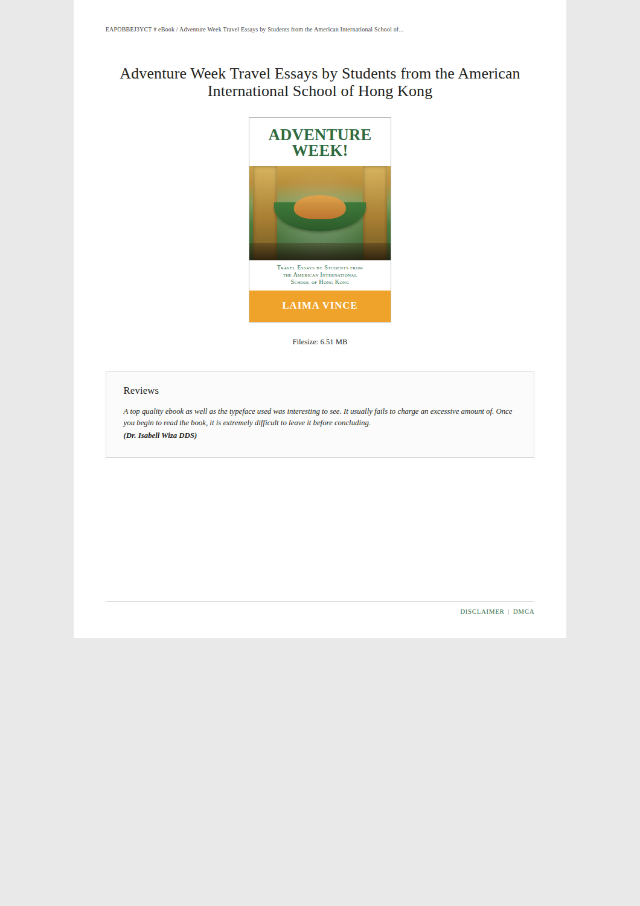EAPOBBEJ3YCT # eBook / Adventure Week Travel Essays by Students from the American International School of...
Adventure Week Travel Essays by Students from the American International School of Hong Kong
ADVENTURE
WEEK!
Travel Essays by Students from
the American International
School of Hong Kong
LAIMA VINCE
Filesize: 6.51 MB
Reviews
A top quality ebook as well as the typeface used was interesting to see. It usually fails to charge an excessive amount of. Once you begin to read the book, it is extremely difficult to leave it before concluding. (Dr. Isabell Wiza DDS)
DISCLAIMER|DMCA